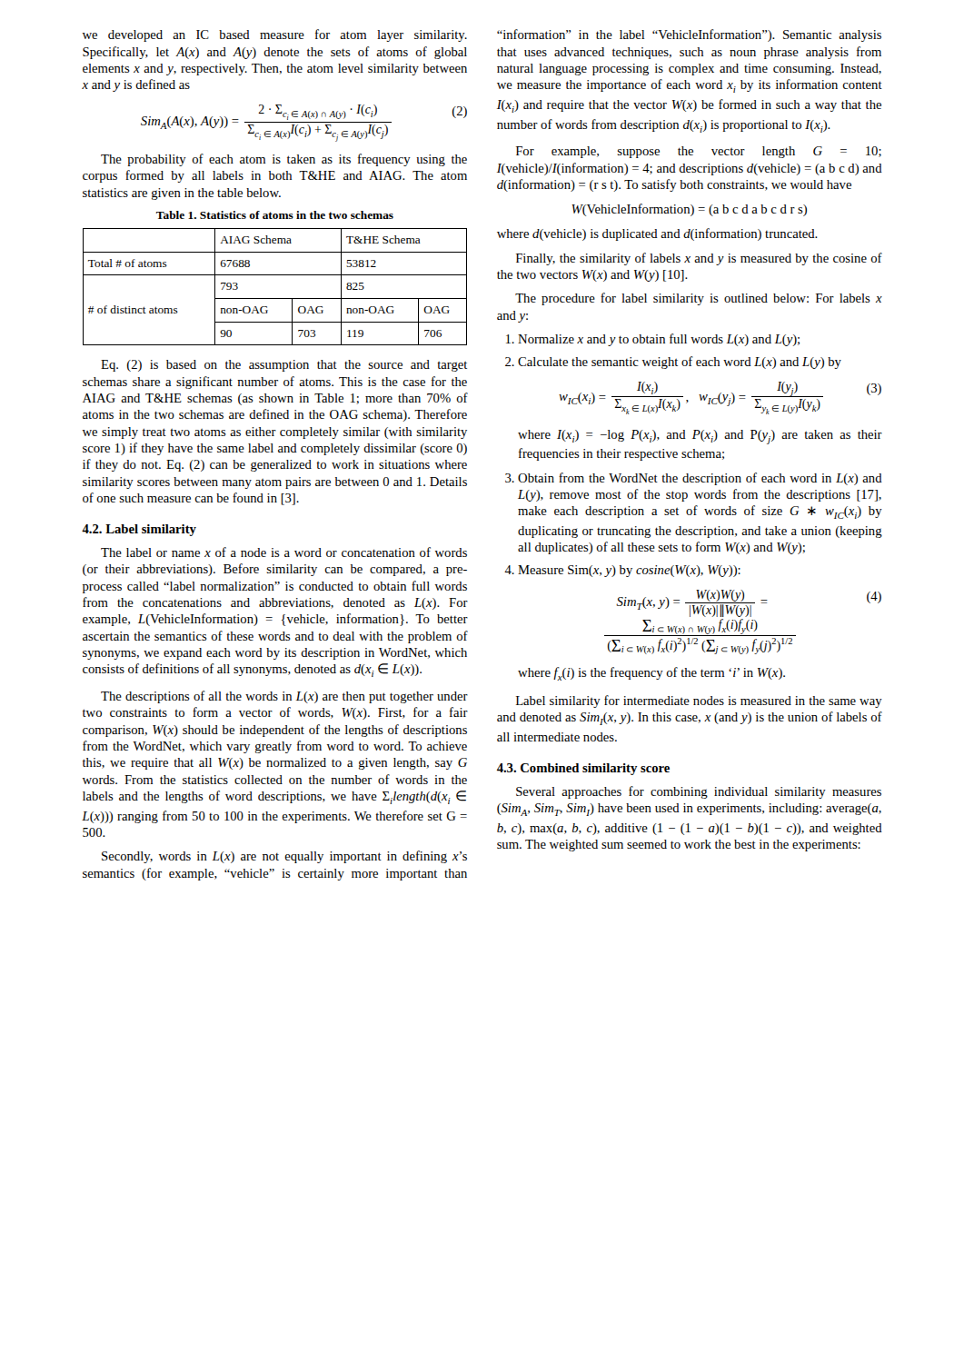we developed an IC based measure for atom layer similarity. Specifically, let A(x) and A(y) denote the sets of atoms of global elements x and y, respectively. Then, the atom level similarity between x and y is defined as
(2) SimA(A(x), A(y)) = 2 · Σci ∈ A(x) ∩ A(y) · I(ci) Σci ∈ A(x) I(ci) + Σcj ∈ A(y) I(cj)
The probability of each atom is taken as its frequency using the corpus formed by all labels in both T&HE and AIAG. The atom statistics are given in the table below.
Table 1. Statistics of atoms in the two schemas
| | AIAG Schema | T&HE Schema |
| Total # of atoms | 67688 | 53812 |
| # of distinct atoms | 793 | 825 |
| non-OAG | OAG | non-OAG | OAG |
| 90 | 703 | 119 | 706 |
Eq. (2) is based on the assumption that the source and target schemas share a significant number of atoms. This is the case for the AIAG and T&HE schemas (as shown in Table 1; more than 70% of atoms in the two schemas are defined in the OAG schema). Therefore we simply treat two atoms as either completely similar (with similarity score 1) if they have the same label and completely dissimilar (score 0) if they do not. Eq. (2) can be generalized to work in situations where similarity scores between many atom pairs are between 0 and 1. Details of one such measure can be found in [3].
4.2. Label similarity
The label or name x of a node is a word or concatenation of words (or their abbreviations). Before similarity can be compared, a pre-process called “label normalization” is conducted to obtain full words from the concatenations and abbreviations, denoted as L(x). For example, L(VehicleInformation) = {vehicle, information}. To better ascertain the semantics of these words and to deal with the problem of synonyms, we expand each word by its description in WordNet, which consists of definitions of all synonyms, denoted as d(xi ∈ L(x)).
The descriptions of all the words in L(x) are then put together under two constraints to form a vector of words, W(x). First, for a fair comparison, W(x) should be independent of the lengths of descriptions from the WordNet, which vary greatly from word to word. To achieve this, we require that all W(x) be normalized to a given length, say G words. From the statistics collected on the number of words in the labels and the lengths of word descriptions, we have Σilength(d(xi ∈ L(x))) ranging from 50 to 100 in the experiments. We therefore set G = 500.
Secondly, words in L(x) are not equally important in defining x’s semantics (for example, “vehicle” is certainly more important than “information” in the label “VehicleInformation”). Semantic analysis that uses advanced techniques, such as noun phrase analysis from natural language processing is complex and time consuming. Instead, we measure the importance of each word xi by its information content I(xi) and require that the vector W(x) be formed in such a way that the number of words from description d(xi) is proportional to I(xi).
For example, suppose the vector length G = 10; I(vehicle)/I(information) = 4; and descriptions d(vehicle) = (a b c d) and d(information) = (r s t). To satisfy both constraints, we would have
W(VehicleInformation) = (a b c d a b c d r s)
where d(vehicle) is duplicated and d(information) truncated.
Finally, the similarity of labels x and y is measured by the cosine of the two vectors W(x) and W(y) [10].
The procedure for label similarity is outlined below: For labels x and y:
Normalize x and y to obtain full words L(x) and L(y);
Calculate the semantic weight of each word L(x) and L(y) by
(3) wIC(xi) = I(xi) Σxk ∈ L(x) I(xk) , wIC(yj) = I(yj) Σyk ∈ L(y) I(yk)
where I(xi) = −log P(xi), and P(xi) and P(yj) are taken as their frequencies in their respective schema;
Obtain from the WordNet the description of each word in L(x) and L(y), remove most of the stop words from the descriptions [17], make each description a set of words of size G ∗ wIC(xi) by duplicating or truncating the description, and take a union (keeping all duplicates) of all these sets to form W(x) and W(y);
Measure Sim(x, y) by cosine(W(x), W(y)):
(4) SimT(x, y) = W(x)W(y) |W(x)|∥W(y)| = Σi ⊂ W(x) ∩ W(y) fx(i)fy(i) (Σi ⊂ W(x) fx(i)2)1/2 (Σj ⊂ W(y) fy(j)2)1/2
where fx(i) is the frequency of the term ‘i’ in W(x).
Label similarity for intermediate nodes is measured in the same way and denoted as SimI(x, y). In this case, x (and y) is the union of labels of all intermediate nodes.
4.3. Combined similarity score
Several approaches for combining individual similarity measures (SimA, SimT, SimI) have been used in experiments, including: average(a, b, c), max(a, b, c), additive (1 − (1 − a)(1 − b)(1 − c)), and weighted sum. The weighted sum seemed to work the best in the experiments: